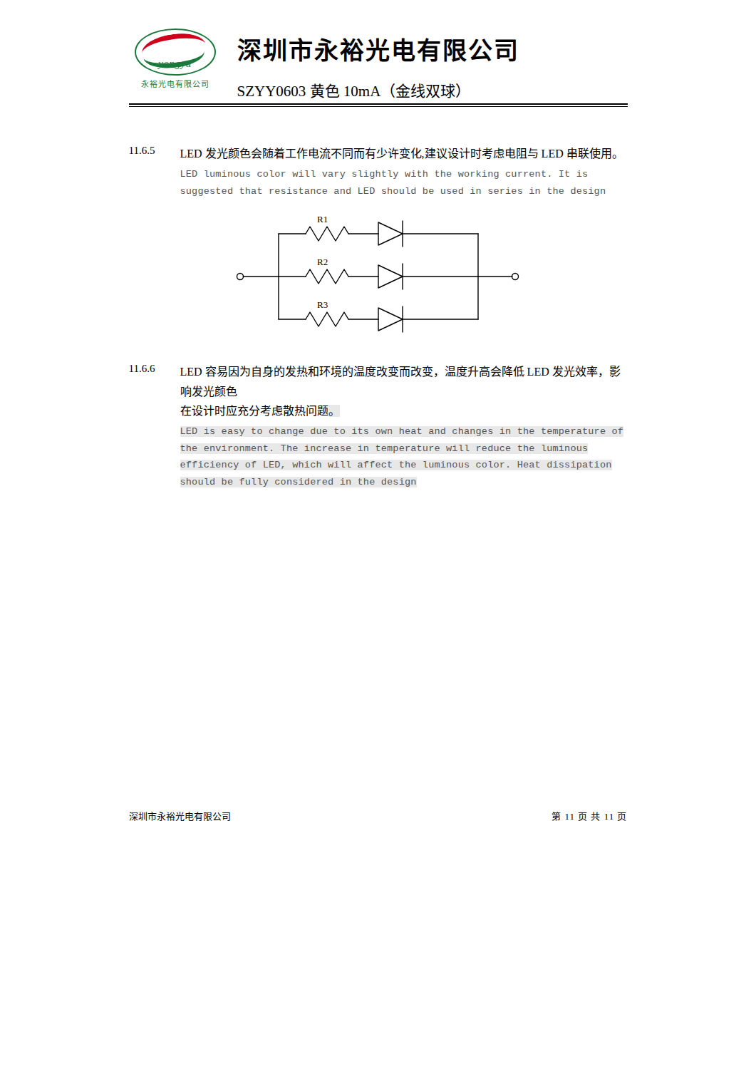yongyu
永裕光电有限公司
深圳市永裕光电有限公司
SZYY0603 黄色 10mA（金线双球）
11.6.5
LED 发光颜色会随着工作电流不同而有少许变化,建议设计时考虑电阻与 LED 串联使用。
LED luminous color will vary slightly with the working current. It is suggested that resistance and LED should be used in series in the design
R1 R2 R3
11.6.6
LED 容易因为自身的发热和环境的温度改变而改变，温度升高会降低 LED 发光效率，影响发光颜色
在设计时应充分考虑散热问题。
LED is easy to change due to its own heat and changes in the temperature of the environment. The increase in temperature will reduce the luminous efficiency of LED, which will affect the luminous color. Heat dissipation should be fully considered in the design
深圳市永裕光电有限公司
第 11 页 共 11 页